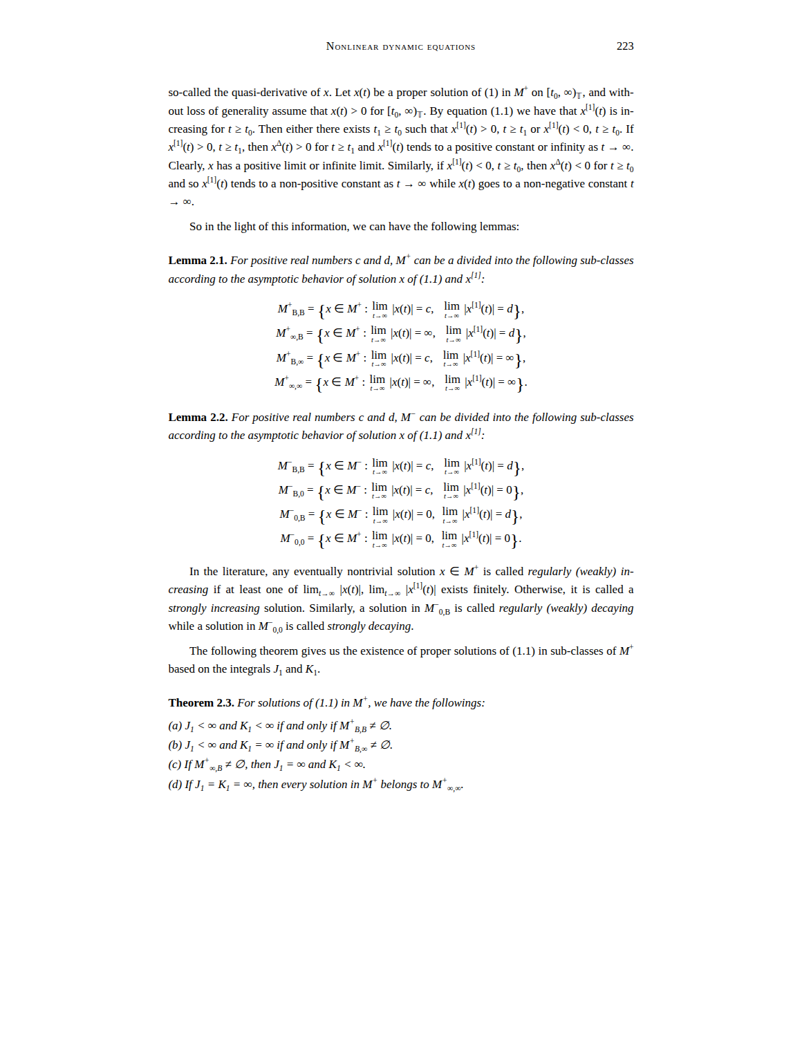Nonlinear dynamic equations 223
so-called the quasi-derivative of x. Let x(t) be a proper solution of (1) in M+ on [t0, ∞)𝕋, and without loss of generality assume that x(t) > 0 for [t0, ∞)𝕋. By equation (1.1) we have that x[1](t) is increasing for t ≥ t0. Then either there exists t1 ≥ t0 such that x[1](t) > 0, t ≥ t1 or x[1](t) < 0, t ≥ t0. If x[1](t) > 0, t ≥ t1, then xΔ(t) > 0 for t ≥ t1 and x[1](t) tends to a positive constant or infinity as t → ∞. Clearly, x has a positive limit or infinite limit. Similarly, if x[1](t) < 0, t ≥ t0, then xΔ(t) < 0 for t ≥ t0 and so x[1](t) tends to a non-positive constant as t → ∞ while x(t) goes to a non-negative constant t → ∞.
So in the light of this information, we can have the following lemmas:
Lemma 2.1. For positive real numbers c and d, M+ can be a divided into the following sub-classes according to the asymptotic behavior of solution x of (1.1) and x[1]:
M+B,B = {x ∈ M+ : lim t→∞ |x(t)| = c, lim t→∞ |x[1](t)| = d}, M+∞,B = {x ∈ M+ : lim t→∞ |x(t)| = ∞, lim t→∞ |x[1](t)| = d}, M+B,∞ = {x ∈ M+ : lim t→∞ |x(t)| = c, lim t→∞ |x[1](t)| = ∞}, M+∞,∞ = {x ∈ M+ : lim t→∞ |x(t)| = ∞, lim t→∞ |x[1](t)| = ∞}.
Lemma 2.2. For positive real numbers c and d, M− can be divided into the following sub-classes according to the asymptotic behavior of solution x of (1.1) and x[1]:
M−B,B = {x ∈ M− : lim t→∞ |x(t)| = c, lim t→∞ |x[1](t)| = d}, M−B,0 = {x ∈ M− : lim t→∞ |x(t)| = c, lim t→∞ |x[1](t)| = 0}, M−0,B = {x ∈ M− : lim t→∞ |x(t)| = 0, lim t→∞ |x[1](t)| = d}, M−0,0 = {x ∈ M+ : lim t→∞ |x(t)| = 0, lim t→∞ |x[1](t)| = 0}.
In the literature, any eventually nontrivial solution x ∈ M+ is called regularly (weakly) increasing if at least one of limt→∞ |x(t)|, limt→∞ |x[1](t)| exists finitely. Otherwise, it is called a strongly increasing solution. Similarly, a solution in M−0,B is called regularly (weakly) decaying while a solution in M−0,0 is called strongly decaying.
The following theorem gives us the existence of proper solutions of (1.1) in sub-classes of M+ based on the integrals J1 and K1.
Theorem 2.3. For solutions of (1.1) in M+, we have the followings:
(a) J1 < ∞ and K1 < ∞ if and only if M+B,B ≠ ∅.
(b) J1 < ∞ and K1 = ∞ if and only if M+B,∞ ≠ ∅.
(c) If M+∞,B ≠ ∅, then J1 = ∞ and K1 < ∞.
(d) If J1 = K1 = ∞, then every solution in M+ belongs to M+∞,∞.